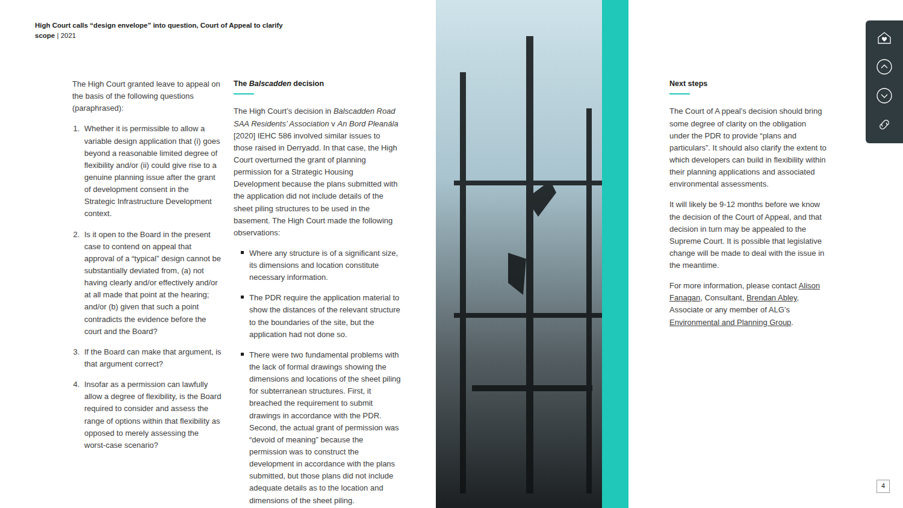High Court calls “design envelope” into question, Court of Appeal to clarify scope | 2021
The High Court granted leave to appeal on the basis of the following questions (paraphrased):
Whether it is permissible to allow a variable design application that (i) goes beyond a reasonable limited degree of flexibility and/or (ii) could give rise to a genuine planning issue after the grant of development consent in the Strategic Infrastructure Development context.
Is it open to the Board in the present case to contend on appeal that approval of a “typical” design cannot be substantially deviated from, (a) not having clearly and/or effectively and/or at all made that point at the hearing; and/or (b) given that such a point contradicts the evidence before the court and the Board?
If the Board can make that argument, is that argument correct?
Insofar as a permission can lawfully allow a degree of flexibility, is the Board required to consider and assess the range of options within that flexibility as opposed to merely assessing the worst-case scenario?
The Balscadden decision
The High Court’s decision in Balscadden Road SAA Residents’ Association v An Bord Pleanála [2020] IEHC 586 involved similar issues to those raised in Derryadd. In that case, the High Court overturned the grant of planning permission for a Strategic Housing Development because the plans submitted with the application did not include details of the sheet piling structures to be used in the basement. The High Court made the following observations:
Where any structure is of a significant size, its dimensions and location constitute necessary information.
The PDR require the application material to show the distances of the relevant structure to the boundaries of the site, but the application had not done so.
There were two fundamental problems with the lack of formal drawings showing the dimensions and locations of the sheet piling for subterranean structures. First, it breached the requirement to submit drawings in accordance with the PDR. Second, the actual grant of permission was “devoid of meaning” because the permission was to construct the development in accordance with the plans submitted, but those plans did not include adequate details as to the location and dimensions of the sheet piling.
Next steps
The Court of A ppeal’s decision should bring some degree of clarity on the obligation under the PDR to provide “plans and particulars”. It should also clarify the extent to which developers can build in flexibility within their planning applications and associated environmental assessments.
It will likely be 9-12 months before we know the decision of the Court of Appeal, and that decision in turn may be appealed to the Supreme Court. It is possible that legislative change will be made to deal with the issue in the meantime.
For more information, please contact Alison Fanagan, Consultant, Brendan Abley, Associate or any member of ALG’s Environmental and Planning Group.
4